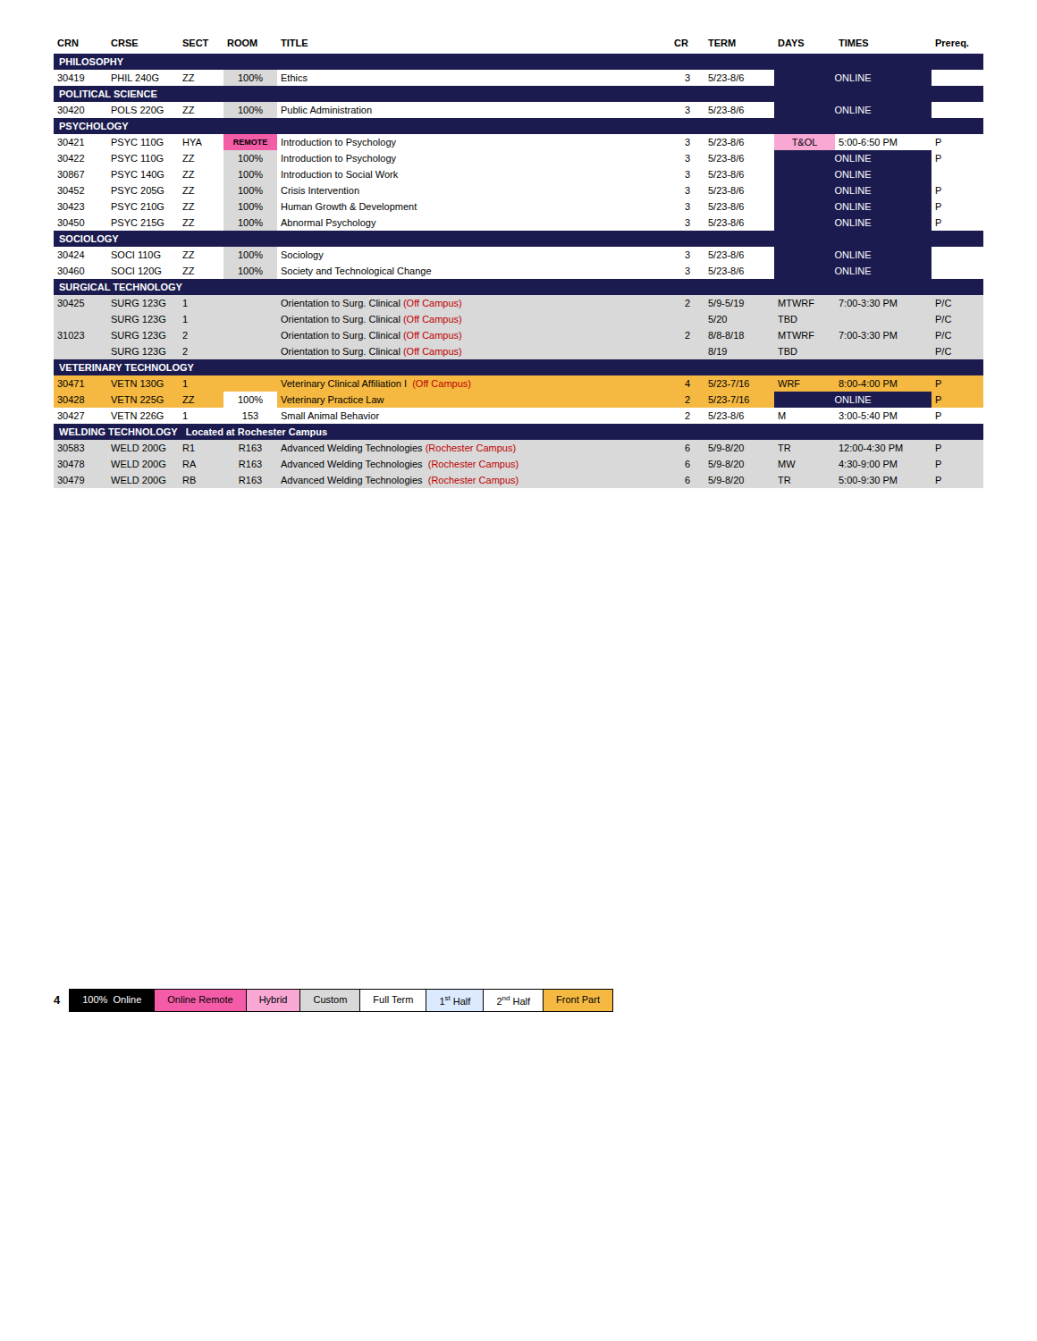| CRN | CRSE | SECT | ROOM | TITLE | CR | TERM | DAYS | TIMES | Prereq. |
| --- | --- | --- | --- | --- | --- | --- | --- | --- | --- |
| PHILOSOPHY |
| 30419 | PHIL 240G | ZZ | 100% | Ethics | 3 | 5/23-8/6 | ONLINE | |
| POLITICAL SCIENCE |
| 30420 | POLS 220G | ZZ | 100% | Public Administration | 3 | 5/23-8/6 | ONLINE | |
| PSYCHOLOGY |
| 30421 | PSYC 110G | HYA | REMOTE | Introduction to Psychology | 3 | 5/23-8/6 | T&OL | 5:00-6:50 PM | P |
| 30422 | PSYC 110G | ZZ | 100% | Introduction to Psychology | 3 | 5/23-8/6 | ONLINE | P |
| 30867 | PSYC 140G | ZZ | 100% | Introduction to Social Work | 3 | 5/23-8/6 | ONLINE | |
| 30452 | PSYC 205G | ZZ | 100% | Crisis Intervention | 3 | 5/23-8/6 | ONLINE | P |
| 30423 | PSYC 210G | ZZ | 100% | Human Growth & Development | 3 | 5/23-8/6 | ONLINE | P |
| 30450 | PSYC 215G | ZZ | 100% | Abnormal Psychology | 3 | 5/23-8/6 | ONLINE | P |
| SOCIOLOGY |
| 30424 | SOCI 110G | ZZ | 100% | Sociology | 3 | 5/23-8/6 | ONLINE | |
| 30460 | SOCI 120G | ZZ | 100% | Society and Technological Change | 3 | 5/23-8/6 | ONLINE | |
| SURGICAL TECHNOLOGY |
| 30425 | SURG 123G | 1 | | Orientation to Surg. Clinical (Off Campus) | 2 | 5/9-5/19 | MTWRF | 7:00-3:30 PM | P/C |
| | SURG 123G | 1 | | Orientation to Surg. Clinical (Off Campus) | | 5/20 | TBD | | P/C |
| 31023 | SURG 123G | 2 | | Orientation to Surg. Clinical (Off Campus) | 2 | 8/8-8/18 | MTWRF | 7:00-3:30 PM | P/C |
| | SURG 123G | 2 | | Orientation to Surg. Clinical (Off Campus) | | 8/19 | TBD | | P/C |
| VETERINARY TECHNOLOGY |
| 30471 | VETN 130G | 1 | | Veterinary Clinical Affiliation I (Off Campus) | 4 | 5/23-7/16 | WRF | 8:00-4:00 PM | P |
| 30428 | VETN 225G | ZZ | 100% | Veterinary Practice Law | 2 | 5/23-7/16 | ONLINE | P |
| 30427 | VETN 226G | 1 | 153 | Small Animal Behavior | 2 | 5/23-8/6 | M | 3:00-5:40 PM | P |
| WELDING TECHNOLOGY Located at Rochester Campus |
| 30583 | WELD 200G | R1 | R163 | Advanced Welding Technologies (Rochester Campus) | 6 | 5/9-8/20 | TR | 12:00-4:30 PM | P |
| 30478 | WELD 200G | RA | R163 | Advanced Welding Technologies (Rochester Campus) | 6 | 5/9-8/20 | MW | 4:30-9:00 PM | P |
| 30479 | WELD 200G | RB | R163 | Advanced Welding Technologies (Rochester Campus) | 6 | 5/9-8/20 | TR | 5:00-9:30 PM | P |
4
100% Online
Online Remote
Hybrid
Custom
Full Term
1st Half
2nd Half
Front Part